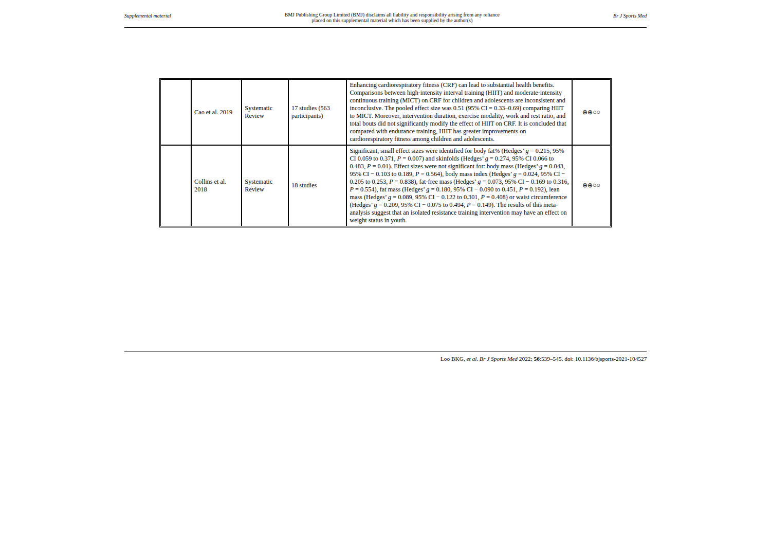Supplemental material
BMJ Publishing Group Limited (BMJ) disclaims all liability and responsibility arising from any reliance
placed on this supplemental material which has been supplied by the author(s)
Br J Sports Med
| | Cao et al. 2019 | Systematic Review | 17 studies (563 participants) | Enhancing cardiorespiratory fitness (CRF) can lead to substantial health benefits. Comparisons between high-intensity interval training (HIIT) and moderate-intensity continuous training (MICT) on CRF for children and adolescents are inconsistent and inconclusive. The pooled effect size was 0.51 (95% CI = 0.33–0.69) comparing HIIT to MICT. Moreover, intervention duration, exercise modality, work and rest ratio, and total bouts did not significantly modify the effect of HIIT on CRF. It is concluded that compared with endurance training, HIIT has greater improvements on cardiorespiratory fitness among children and adolescents. | ⊕⊕○○ |
| | Collins et al. 2018 | Systematic Review | 18 studies | Significant, small effect sizes were identified for body fat% (Hedges’ g = 0.215, 95% CI 0.059 to 0.371, P = 0.007) and skinfolds (Hedges’ g = 0.274, 95% CI 0.066 to 0.483, P = 0.01). Effect sizes were not significant for: body mass (Hedges’ g = 0.043, 95% CI − 0.103 to 0.189, P = 0.564), body mass index (Hedges’ g = 0.024, 95% CI − 0.205 to 0.253, P = 0.838), fat-free mass (Hedges’ g = 0.073, 95% CI − 0.169 to 0.316, P = 0.554), fat mass (Hedges’ g = 0.180, 95% CI − 0.090 to 0.451, P = 0.192), lean mass (Hedges’ g = 0.089, 95% CI − 0.122 to 0.301, P = 0.408) or waist circumference (Hedges’ g = 0.209, 95% CI − 0.075 to 0.494, P = 0.149). The results of this meta-analysis suggest that an isolated resistance training intervention may have an effect on weight status in youth. | ⊕⊕○○ |
Loo BKG, et al. Br J Sports Med 2022; 56:539–545. doi: 10.1136/bjsports-2021-104527